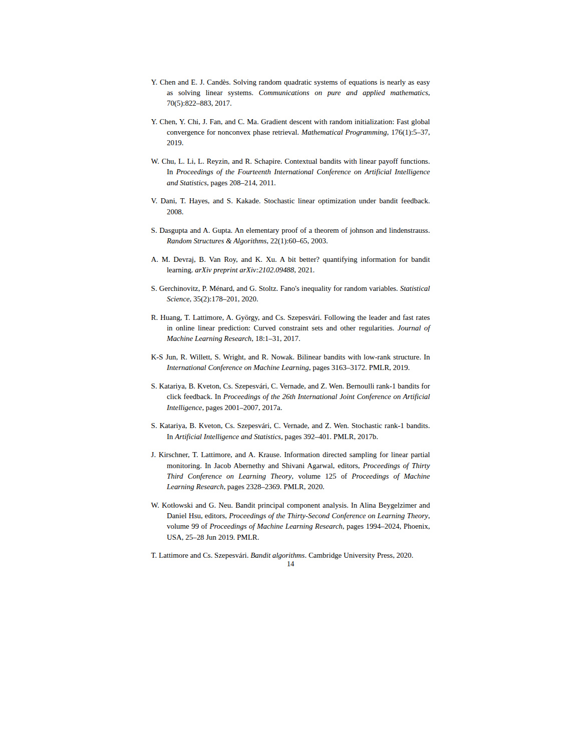Y. Chen and E. J. Candès. Solving random quadratic systems of equations is nearly as easy as solving linear systems. Communications on pure and applied mathematics, 70(5):822–883, 2017.
Y. Chen, Y. Chi, J. Fan, and C. Ma. Gradient descent with random initialization: Fast global convergence for nonconvex phase retrieval. Mathematical Programming, 176(1):5–37, 2019.
W. Chu, L. Li, L. Reyzin, and R. Schapire. Contextual bandits with linear payoff functions. In Proceedings of the Fourteenth International Conference on Artificial Intelligence and Statistics, pages 208–214, 2011.
V. Dani, T. Hayes, and S. Kakade. Stochastic linear optimization under bandit feedback. 2008.
S. Dasgupta and A. Gupta. An elementary proof of a theorem of johnson and lindenstrauss. Random Structures & Algorithms, 22(1):60–65, 2003.
A. M. Devraj, B. Van Roy, and K. Xu. A bit better? quantifying information for bandit learning. arXiv preprint arXiv:2102.09488, 2021.
S. Gerchinovitz, P. Ménard, and G. Stoltz. Fano's inequality for random variables. Statistical Science, 35(2):178–201, 2020.
R. Huang, T. Lattimore, A. György, and Cs. Szepesvári. Following the leader and fast rates in online linear prediction: Curved constraint sets and other regularities. Journal of Machine Learning Research, 18:1–31, 2017.
K-S Jun, R. Willett, S. Wright, and R. Nowak. Bilinear bandits with low-rank structure. In International Conference on Machine Learning, pages 3163–3172. PMLR, 2019.
S. Katariya, B. Kveton, Cs. Szepesvári, C. Vernade, and Z. Wen. Bernoulli rank-1 bandits for click feedback. In Proceedings of the 26th International Joint Conference on Artificial Intelligence, pages 2001–2007, 2017a.
S. Katariya, B. Kveton, Cs. Szepesvári, C. Vernade, and Z. Wen. Stochastic rank-1 bandits. In Artificial Intelligence and Statistics, pages 392–401. PMLR, 2017b.
J. Kirschner, T. Lattimore, and A. Krause. Information directed sampling for linear partial monitoring. In Jacob Abernethy and Shivani Agarwal, editors, Proceedings of Thirty Third Conference on Learning Theory, volume 125 of Proceedings of Machine Learning Research, pages 2328–2369. PMLR, 2020.
W. Kotłowski and G. Neu. Bandit principal component analysis. In Alina Beygelzimer and Daniel Hsu, editors, Proceedings of the Thirty-Second Conference on Learning Theory, volume 99 of Proceedings of Machine Learning Research, pages 1994–2024, Phoenix, USA, 25–28 Jun 2019. PMLR.
T. Lattimore and Cs. Szepesvári. Bandit algorithms. Cambridge University Press, 2020.
14